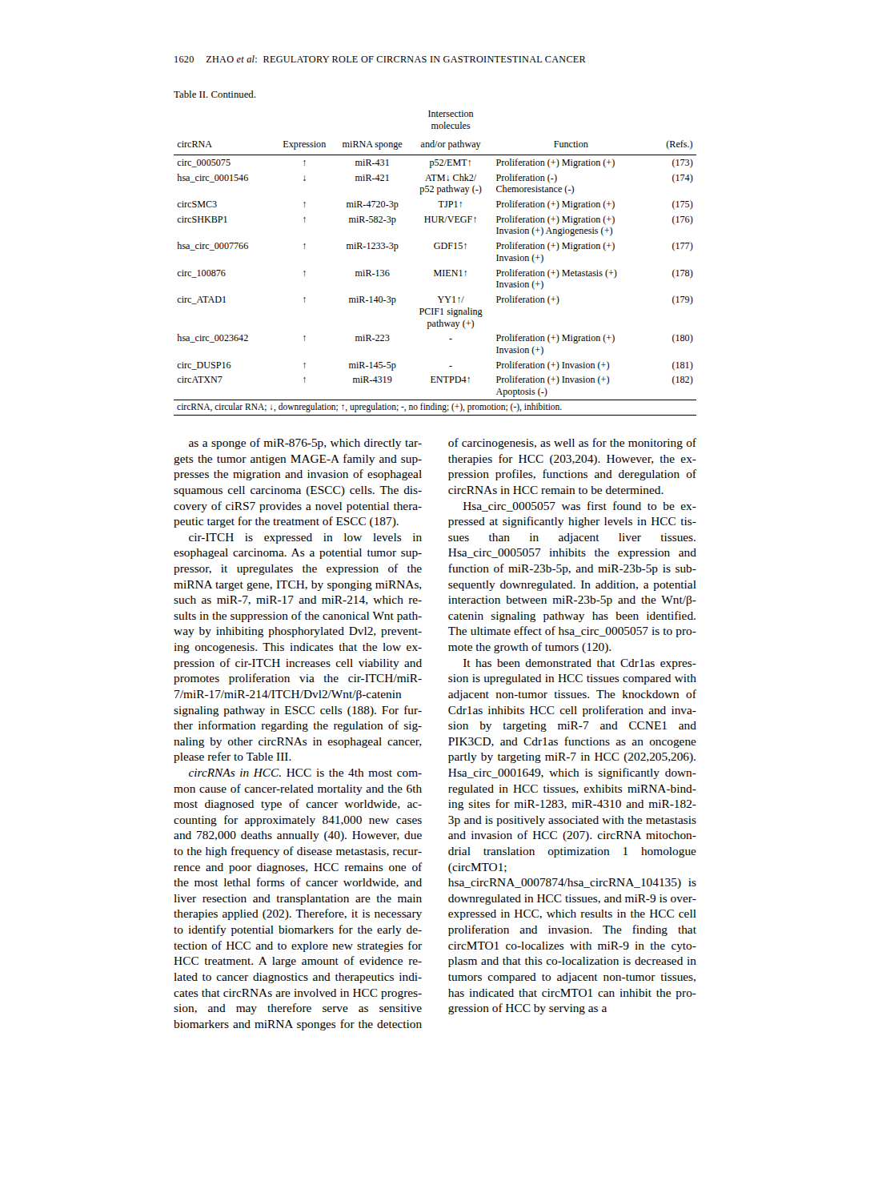1620 ZHAO et al: REGULATORY ROLE OF circRNAs IN GASTROINTESTINAL CANCER
Table II. Continued.
| | | | Intersection molecules | | |
| --- | --- | --- | --- | --- | --- |
| circRNA | Expression | miRNA sponge | and/or pathway | Function | (Refs.) |
| circ_0005075 | ↑ | miR-431 | p52/EMT ↑ | Proliferation (+) Migration (+) | (173) |
| hsa_circ_0001546 | ↓ | miR-421 | ATM ↓ Chk2/ p52 pathway (-) | Proliferation (-) Chemoresistance (-) | (174) |
| circSMC3 | ↑ | miR-4720-3p | TJP1 ↑ | Proliferation (+) Migration (+) | (175) |
| circSHKBP1 | ↑ | miR-582-3p | HUR/VEGF ↑ | Proliferation (+) Migration (+) Invasion (+) Angiogenesis (+) | (176) |
| hsa_circ_0007766 | ↑ | miR-1233-3p | GDF15 ↑ | Proliferation (+) Migration (+) Invasion (+) | (177) |
| circ_100876 | ↑ | miR-136 | MIEN1 ↑ | Proliferation (+) Metastasis (+) Invasion (+) | (178) |
| circ_ATAD1 | ↑ | miR-140-3p | YY1 ↑ / PCIF1 signaling pathway (+) | Proliferation (+) | (179) |
| hsa_circ_0023642 | ↑ | miR-223 | - | Proliferation (+) Migration (+) Invasion (+) | (180) |
| circ_DUSP16 | ↑ | miR-145-5p | - | Proliferation (+) Invasion (+) | (181) |
| circATXN7 | ↑ | miR-4319 | ENTPD4 ↑ | Proliferation (+) Invasion (+) Apoptosis (-) | (182) |
| circRNA, circular RNA; ↓ , downregulation; ↑ , upregulation; -, no finding; (+), promotion; (-), inhibition. |
as a sponge of miR-876-5p, which directly targets the tumor antigen MAGE-A family and suppresses the migration and invasion of esophageal squamous cell carcinoma (ESCC) cells. The discovery of ciRS7 provides a novel potential therapeutic target for the treatment of ESCC (187).
cir-ITCH is expressed in low levels in esophageal carcinoma. As a potential tumor suppressor, it upregulates the expression of the miRNA target gene, ITCH, by sponging miRNAs, such as miR-7, miR-17 and miR-214, which results in the suppression of the canonical Wnt pathway by inhibiting phosphorylated Dvl2, preventing oncogenesis. This indicates that the low expression of cir-ITCH increases cell viability and promotes proliferation via the cir-ITCH/miR-7/miR-17/miR-214/ITCH/Dvl2/Wnt/β-catenin signaling pathway in ESCC cells (188). For further information regarding the regulation of signaling by other circRNAs in esophageal cancer, please refer to Table III.
circRNAs in HCC. HCC is the 4th most common cause of cancer-related mortality and the 6th most diagnosed type of cancer worldwide, accounting for approximately 841,000 new cases and 782,000 deaths annually (40). However, due to the high frequency of disease metastasis, recurrence and poor diagnoses, HCC remains one of the most lethal forms of cancer worldwide, and liver resection and transplantation are the main therapies applied (202). Therefore, it is necessary to identify potential biomarkers for the early detection of HCC and to explore new strategies for HCC treatment. A large amount of evidence related to cancer diagnostics and therapeutics indicates that circRNAs are involved in HCC progression, and may therefore serve as sensitive biomarkers and miRNA sponges for the detection of carcinogenesis, as well as for the monitoring of therapies for HCC (203,204). However, the expression profiles, functions and deregulation of circRNAs in HCC remain to be determined.
Hsa_circ_0005057 was first found to be expressed at significantly higher levels in HCC tissues than in adjacent liver tissues. Hsa_circ_0005057 inhibits the expression and function of miR-23b-5p, and miR-23b-5p is subsequently downregulated. In addition, a potential interaction between miR-23b-5p and the Wnt/β-catenin signaling pathway has been identified. The ultimate effect of hsa_circ_0005057 is to promote the growth of tumors (120).
It has been demonstrated that Cdr1as expression is upregulated in HCC tissues compared with adjacent non-tumor tissues. The knockdown of Cdr1as inhibits HCC cell proliferation and invasion by targeting miR-7 and CCNE1 and PIK3CD, and Cdr1as functions as an oncogene partly by targeting miR-7 in HCC (202,205,206). Hsa_circ_0001649, which is significantly downregulated in HCC tissues, exhibits miRNA-binding sites for miR-1283, miR-4310 and miR-182-3p and is positively associated with the metastasis and invasion of HCC (207). circRNA mitochondrial translation optimization 1 homologue (circMTO1; hsa_circRNA_0007874/hsa_circRNA_104135) is downregulated in HCC tissues, and miR-9 is overexpressed in HCC, which results in the HCC cell proliferation and invasion. The finding that circMTO1 co-localizes with miR-9 in the cytoplasm and that this co-localization is decreased in tumors compared to adjacent non-tumor tissues, has indicated that circMTO1 can inhibit the progression of HCC by serving as a